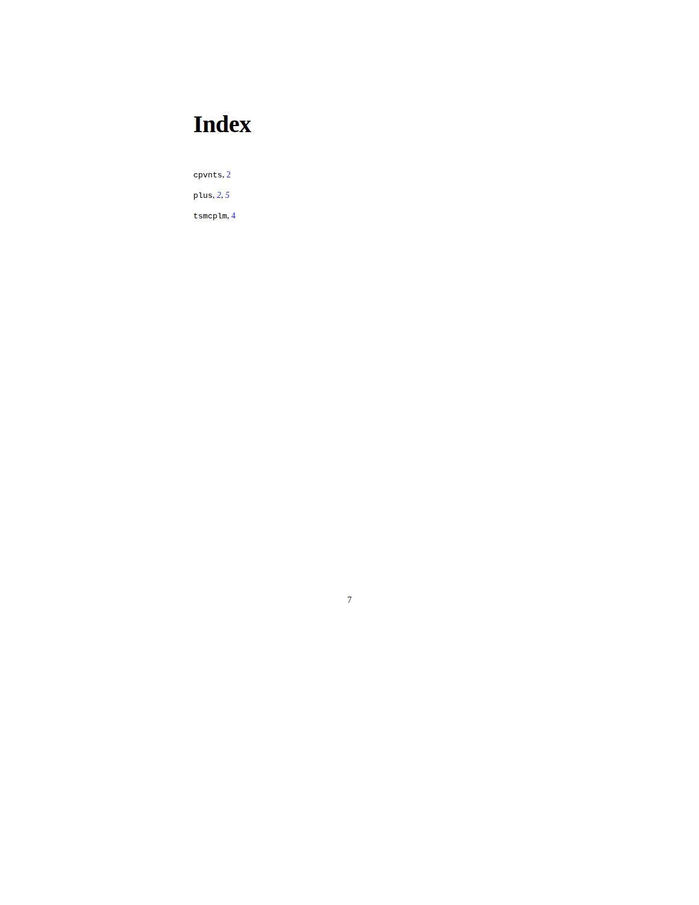Index
cpvnts, 2
plus, 2, 5
tsmcplm, 4
7